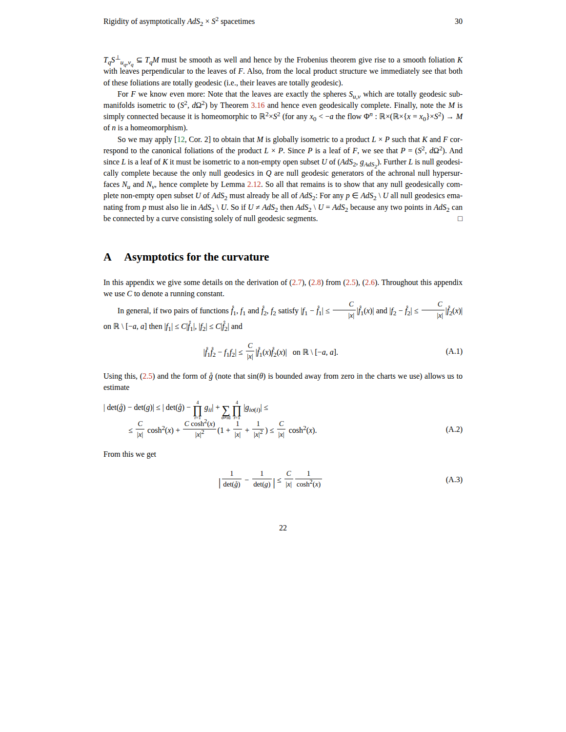Rigidity of asymptotically AdS2 × S2 spacetimes 30
TqS⊥uq,vq ⊆ TqM must be smooth as well and hence by the Frobenius theorem give rise to a smooth foliation K with leaves perpendicular to the leaves of F. Also, from the local product structure we immediately see that both of these foliations are totally geodesic (i.e., their leaves are totally geodesic).
For F we know even more: Note that the leaves are exactly the spheres Su,v which are totally geodesic submanifolds isometric to (S2, d Ω2) by Theorem 3.16 and hence even geodesically complete. Finally, note the M is simply connected because it is homeomorphic to ℝ2×S2 (for any x0 < −a the flow Φn : ℝ×(ℝ×{x = x0}×S2) → M of n is a homeomorphism).
So we may apply [12, Cor. 2] to obtain that M is globally isometric to a product L × P such that K and F correspond to the canonical foliations of the product L × P. Since P is a leaf of F, we see that P = (S2, d Ω2). And since L is a leaf of K it must be isometric to a non-empty open subset U of (AdS2, gAdS2). Further L is null geodesically complete because the only null geodesics in Q are null geodesic generators of the achronal null hypersurfaces Nu and Nv, hence complete by Lemma 2.12. So all that remains is to show that any null geodesically complete non-empty open subset U of AdS2 must already be all of AdS2: For any p ∈ AdS2 \ U all null geodesics emanating from p must also lie in AdS2 \ U. So if U ≠ AdS2 then AdS2 \ U = AdS2 because any two points in AdS2 can be connected by a curve consisting solely of null geodesic segments. □
AAsymptotics for the curvature
In this appendix we give some details on the derivation of (2.7), (2.8) from (2.5), (2.6). Throughout this appendix we use C to denote a running constant.
In general, if two pairs of functions f̊1, f1 and f̊2, f2 satisfy |f1 − f̊1| ≤ C|x||f̊1(x)| and |f2 − f̊2| ≤ C|x||f̊2(x)| on ℝ \ [−a, a] then |f1| ≤ C|f̊1|, |f2| ≤ C|f̊2| and
|f̊1f̊2 − f1f2| ≤ C|x||f̊1(x)f̊2(x)| on ℝ \ [−a, a].
(A.1)
Using this, (2.5) and the form of g̊ (note that sin(θ) is bounded away from zero in the charts we use) allows us to estimate
| det(g̊) − det(g)| ≤ | det(g̊) − 4∏i=1 gii| + σ≠id∑ 4∏i=1 |giσ(i)| ≤
≤ C|x| cosh2(x) + C cosh2(x)|x|2(1 + 1|x| + 1|x|2) ≤ C|x| cosh2(x).
(A.2)
From this we get
|1 det(g̊) − 1 det(g)| ≤ C|x|1 cosh2(x)
(A.3)
22